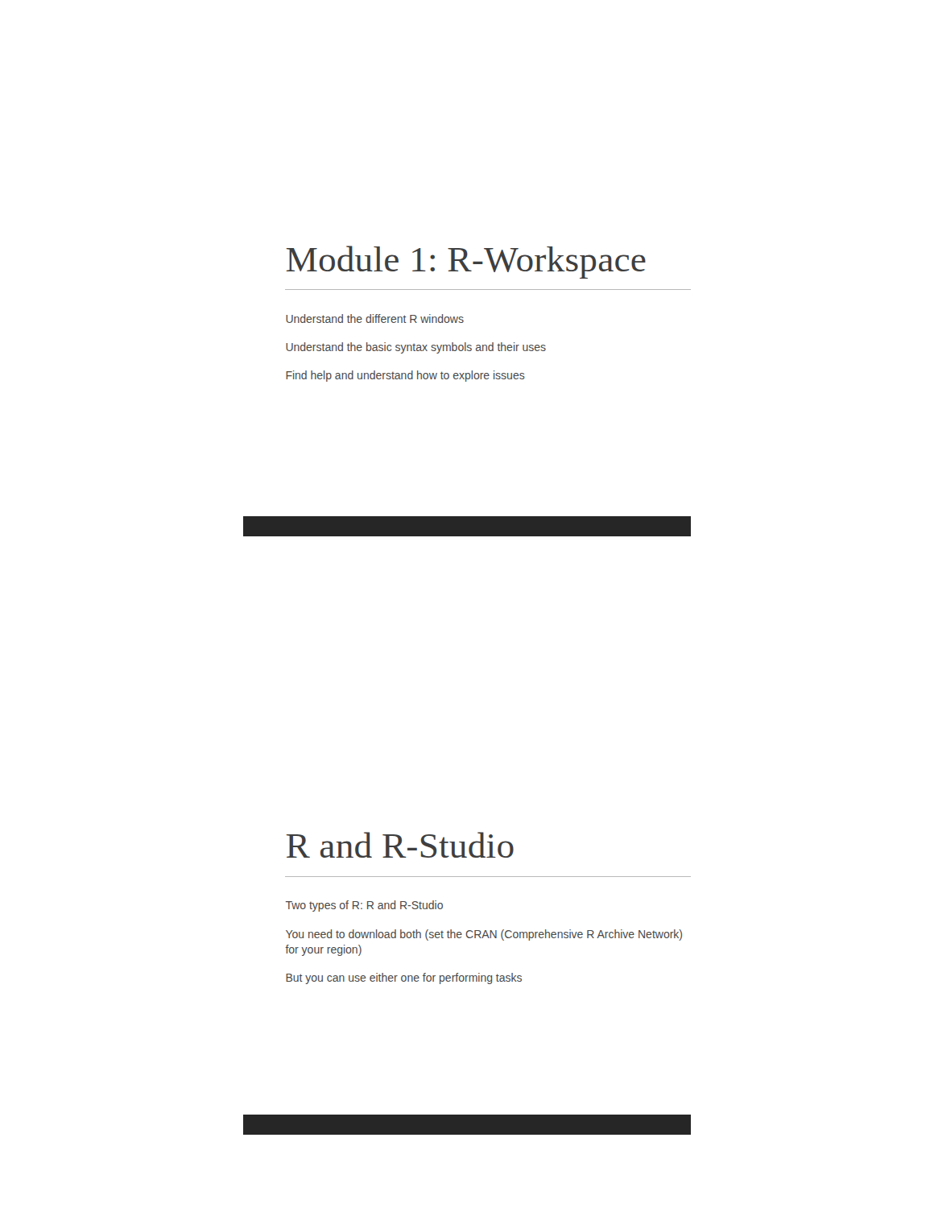Module 1: R-Workspace
Understand the different R windows
Understand the basic syntax symbols and their uses
Find help and understand how to explore issues
R and R-Studio
Two types of R: R and R-Studio
You need to download both (set the CRAN (Comprehensive R Archive Network) for your region)
But you can use either one for performing tasks